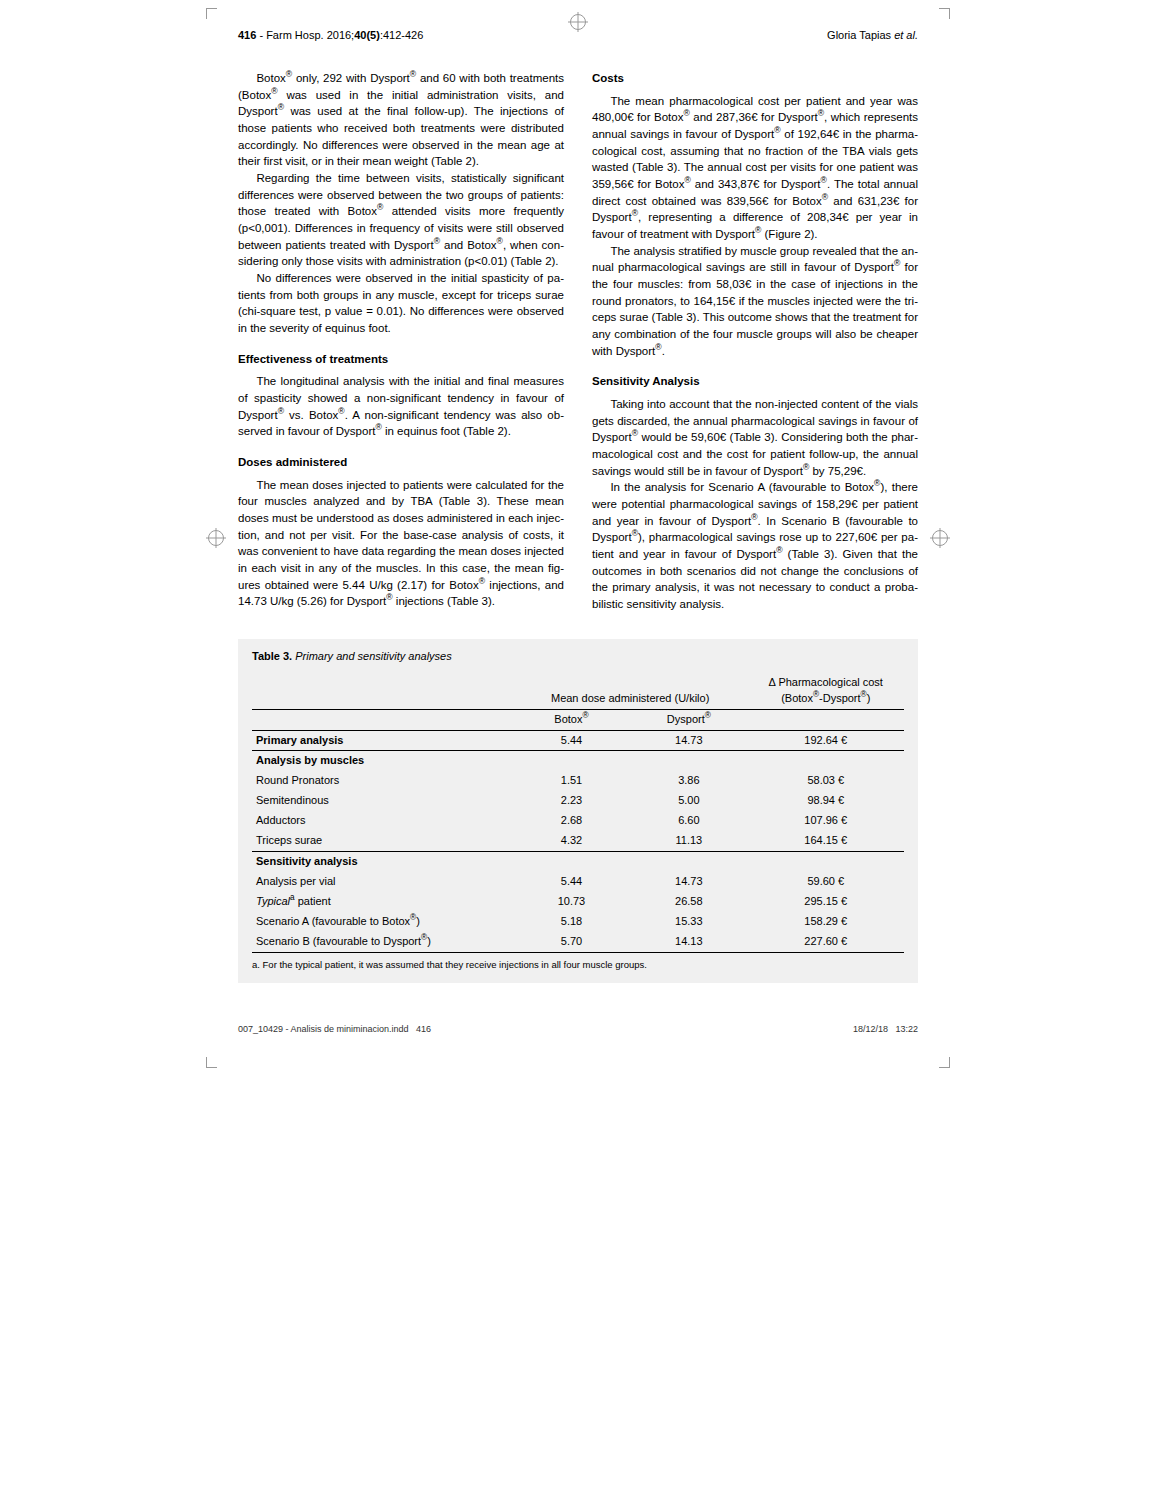416 - Farm Hosp. 2016;40(5):412-426
Gloria Tapias et al.
Botox® only, 292 with Dysport® and 60 with both treatments (Botox® was used in the initial administration visits, and Dysport® was used at the final follow-up). The injections of those patients who received both treatments were distributed accordingly. No differences were observed in the mean age at their first visit, or in their mean weight (Table 2).
Regarding the time between visits, statistically significant differences were observed between the two groups of patients: those treated with Botox® attended visits more frequently (p<0,001). Differences in frequency of visits were still observed between patients treated with Dysport® and Botox®, when considering only those visits with administration (p<0.01) (Table 2).
No differences were observed in the initial spasticity of patients from both groups in any muscle, except for triceps surae (chi-square test, p value = 0.01). No differences were observed in the severity of equinus foot.
Effectiveness of treatments
The longitudinal analysis with the initial and final measures of spasticity showed a non-significant tendency in favour of Dysport® vs. Botox®. A non-significant tendency was also observed in favour of Dysport® in equinus foot (Table 2).
Doses administered
The mean doses injected to patients were calculated for the four muscles analyzed and by TBA (Table 3). These mean doses must be understood as doses administered in each injection, and not per visit. For the base-case analysis of costs, it was convenient to have data regarding the mean doses injected in each visit in any of the muscles. In this case, the mean figures obtained were 5.44 U/kg (2.17) for Botox® injections, and 14.73 U/kg (5.26) for Dysport® injections (Table 3).
Costs
The mean pharmacological cost per patient and year was 480,00€ for Botox® and 287,36€ for Dysport®, which represents annual savings in favour of Dysport® of 192,64€ in the pharmacological cost, assuming that no fraction of the TBA vials gets wasted (Table 3). The annual cost per visits for one patient was 359,56€ for Botox® and 343,87€ for Dysport®. The total annual direct cost obtained was 839,56€ for Botox® and 631,23€ for Dysport®, representing a difference of 208,34€ per year in favour of treatment with Dysport® (Figure 2).
The analysis stratified by muscle group revealed that the annual pharmacological savings are still in favour of Dysport® for the four muscles: from 58,03€ in the case of injections in the round pronators, to 164,15€ if the muscles injected were the triceps surae (Table 3). This outcome shows that the treatment for any combination of the four muscle groups will also be cheaper with Dysport®.
Sensitivity Analysis
Taking into account that the non-injected content of the vials gets discarded, the annual pharmacological savings in favour of Dysport® would be 59,60€ (Table 3). Considering both the pharmacological cost and the cost for patient follow-up, the annual savings would still be in favour of Dysport® by 75,29€.
In the analysis for Scenario A (favourable to Botox®), there were potential pharmacological savings of 158,29€ per patient and year in favour of Dysport®. In Scenario B (favourable to Dysport®), pharmacological savings rose up to 227,60€ per patient and year in favour of Dysport® (Table 3). Given that the outcomes in both scenarios did not change the conclusions of the primary analysis, it was not necessary to conduct a probabilistic sensitivity analysis.
Table 3. Primary and sensitivity analyses
| | Mean dose administered (U/kilo) | Δ Pharmacological cost (Botox ® -Dysport ® ) |
| --- | --- | --- |
| | Botox ® | Dysport ® | |
| Primary analysis | 5.44 | 14.73 | 192.64 € |
| Analysis by muscles | | | |
| Round Pronators | 1.51 | 3.86 | 58.03 € |
| Semitendinous | 2.23 | 5.00 | 98.94 € |
| Adductors | 2.68 | 6.60 | 107.96 € |
| Triceps surae | 4.32 | 11.13 | 164.15 € |
| Sensitivity analysis | | | |
| Analysis per vial | 5.44 | 14.73 | 59.60 € |
| Typical a patient | 10.73 | 26.58 | 295.15 € |
| Scenario A (favourable to Botox ® ) | 5.18 | 15.33 | 158.29 € |
| Scenario B (favourable to Dysport ® ) | 5.70 | 14.13 | 227.60 € |
a. For the typical patient, it was assumed that they receive injections in all four muscle groups.
007_10429 - Analisis de miniminacion.indd 416
18/12/18 13:22